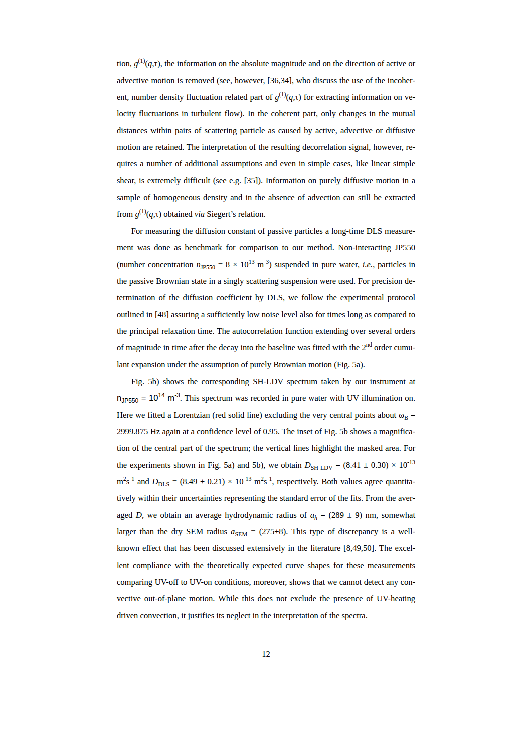tion, g(1)(q,τ), the information on the absolute magnitude and on the direction of active or advective motion is removed (see, however, [36,34], who discuss the use of the incoherent, number density fluctuation related part of g(1)(q,τ) for extracting information on velocity fluctuations in turbulent flow). In the coherent part, only changes in the mutual distances within pairs of scattering particle as caused by active, advective or diffusive motion are retained. The interpretation of the resulting decorrelation signal, however, requires a number of additional assumptions and even in simple cases, like linear simple shear, is extremely difficult (see e.g. [35]). Information on purely diffusive motion in a sample of homogeneous density and in the absence of advection can still be extracted from g(1)(q,τ) obtained via Siegert’s relation.
For measuring the diffusion constant of passive particles a long-time DLS measurement was done as benchmark for comparison to our method. Non-interacting JP550 (number concentration nJP550 = 8 × 1013 m-3) suspended in pure water, i.e., particles in the passive Brownian state in a singly scattering suspension were used. For precision determination of the diffusion coefficient by DLS, we follow the experimental protocol outlined in [48] assuring a sufficiently low noise level also for times long as compared to the principal relaxation time. The autocorrelation function extending over several orders of magnitude in time after the decay into the baseline was fitted with the 2nd order cumulant expansion under the assumption of purely Brownian motion (Fig. 5a).
Fig. 5b) shows the corresponding SH-LDV spectrum taken by our instrument at nJP550 = 1014 m-3. This spectrum was recorded in pure water with UV illumination on. Here we fitted a Lorentzian (red solid line) excluding the very central points about ωB = 2999.875 Hz again at a confidence level of 0.95. The inset of Fig. 5b shows a magnification of the central part of the spectrum; the vertical lines highlight the masked area. For the experiments shown in Fig. 5a) and 5b), we obtain DSH-LDV = (8.41 ± 0.30) × 10-13 m2s-1 and DDLS = (8.49 ± 0.21) × 10-13 m2s-1, respectively. Both values agree quantitatively within their uncertainties representing the standard error of the fits. From the averaged D, we obtain an average hydrodynamic radius of ah = (289 ± 9) nm, somewhat larger than the dry SEM radius aSEM = (275±8). This type of discrepancy is a well-known effect that has been discussed extensively in the literature [8,49,50]. The excellent compliance with the theoretically expected curve shapes for these measurements comparing UV-off to UV-on conditions, moreover, shows that we cannot detect any convective out-of-plane motion. While this does not exclude the presence of UV-heating driven convection, it justifies its neglect in the interpretation of the spectra.
12